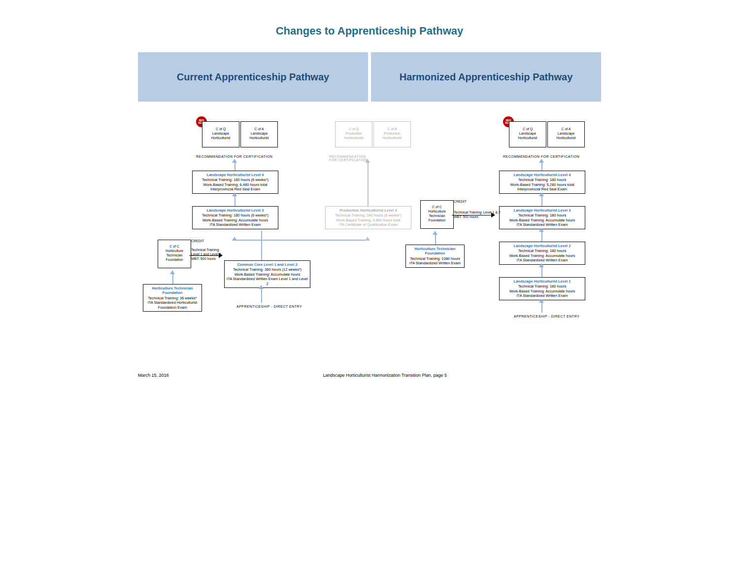Changes to Apprenticeship Pathway
Current Apprenticeship Pathway
Harmonized Apprenticeship Pathway
RED
SEAL
C of Q
Landscape
Horticulturist
C of A
Landscape
Horticulturist
RECOMMENDATION FOR CERTIFICATION
C of Q
Production
Horticulturist
C of A
Production
Horticulturist
RECOMMENDATION FOR CERTIFICATION
Landscape Horticulturist Level 4 Technical Training: 180 hours (6 weeks*)
Work-Based Training: 6,480 hours total
Interprovincial Red Seal Exam
Landscape Horticulturist Level 3 Technical Training: 180 hours (6 weeks*)
Work-Based Training: Accumulate hours
ITA Standardized Written Exam
Production Horticulturist Level 3 Technical Training: 240 hours (8 weeks*)
Work-Based Training: 4,860 hours total
ITA Certificate of Qualification Exam
Common Core Level 1 and Level 2 Technical Training: 360 hours (12 weeks*)
Work-Based Training: Accumulate hours
ITA Standardized Written Exam Level 1 and Level 2
APPRENTICESHIP - DIRECT ENTRY
C of C
Horticulture
Technician
Foundation
CREDIT
Technical Training:
Level 1 and Level 2
WBT: 500 hours
Horticulture Technician Foundation Technical Training: 36 weeks*
ITA Standardized Horticulturist
Foundation Exam
RED
SEAL
C of Q
Landscape
Horticulturist
C of A
Landscape
Horticulturist
RECOMMENDATION FOR CERTIFICATION
Landscape Horticulturist Level 4 Technical Training: 180 hours
Work-Based Training: 5,280 hours total
Interprovincial Red Seal Exam
Landscape Horticulturist Level 3 Technical Training: 180 hours
Work-Based Training: Accumulate hours
ITA Standardized Written Exam
Landscape Horticulturist Level 2 Technical Training: 180 hours
Work-Based Training: Accumulate hours
ITA Standardized Written Exam
Landscape Horticulturist Level 1 Technical Training: 180 hours
Work-Based Training: Accumulate hours
ITA Standardized Written Exam
APPRENTICESHIP - DIRECT ENTRY
C of C
Horticulture
Technician
Foundation
CREDIT
Technical Training: Level 1 & 2
WBT: 500 hours
Horticulture Technician Foundation Technical Training: 1080 hours
ITA Standardized Written Exam
March 15, 2018
Landscape Horticulturist Harmonization Transition Plan, page 5